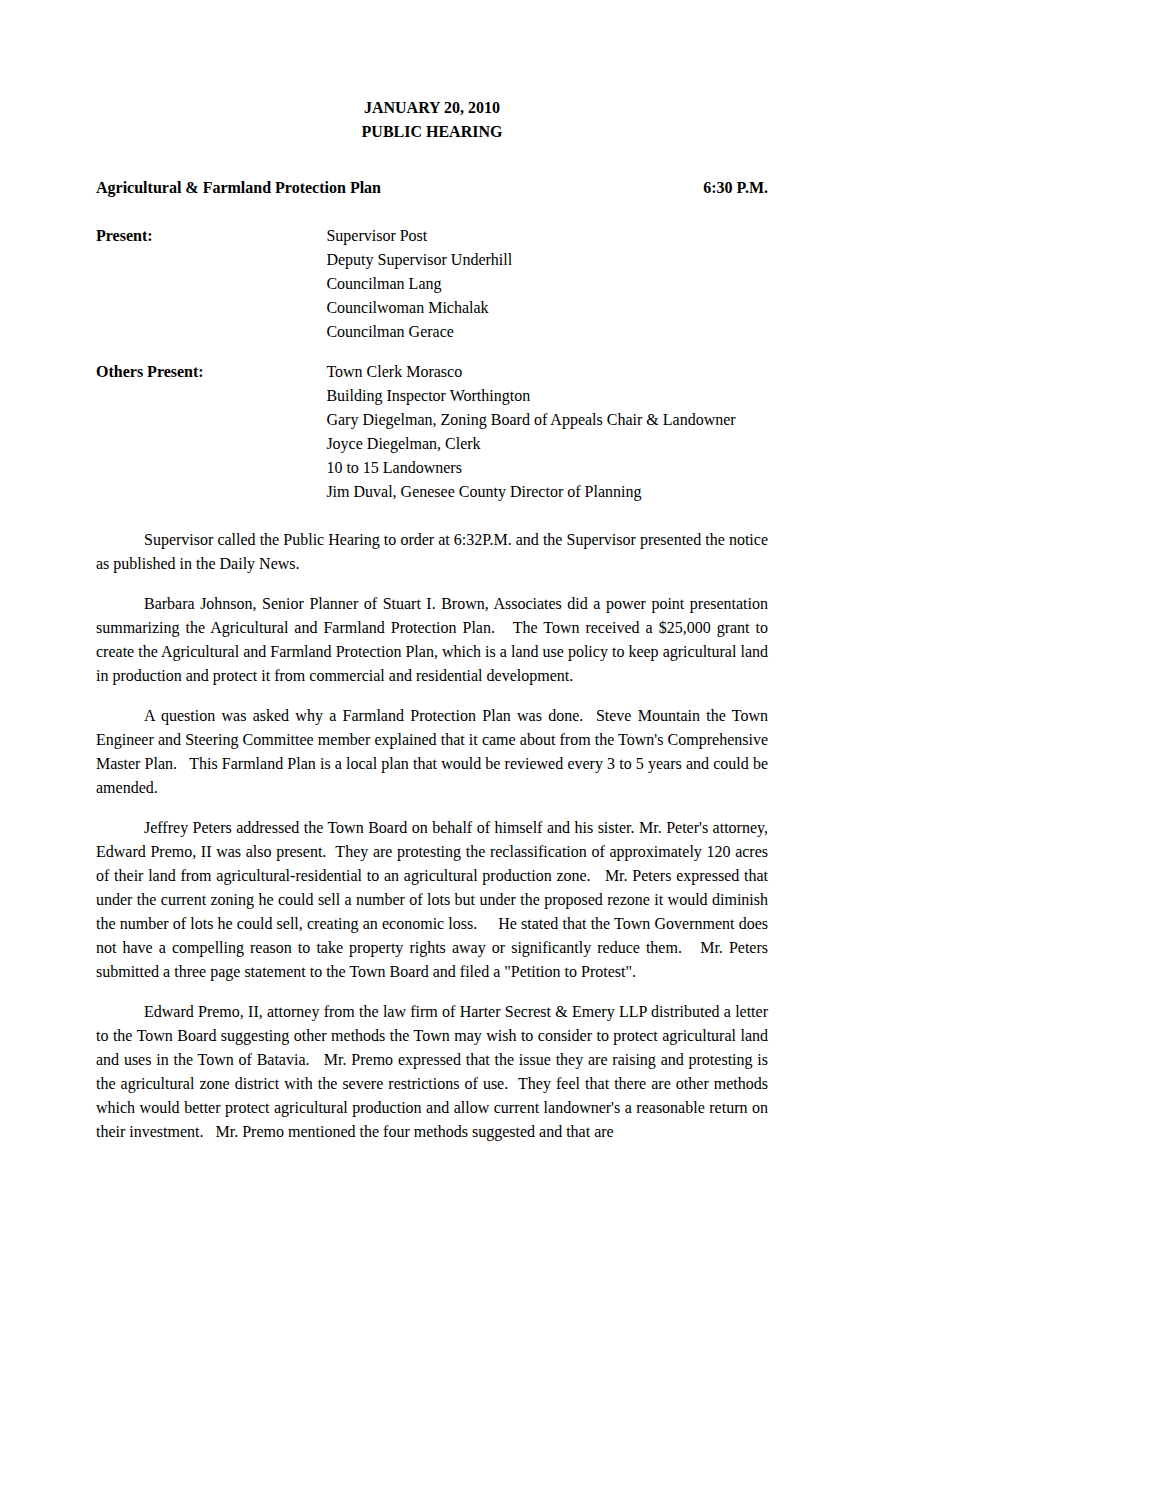JANUARY 20, 2010
PUBLIC HEARING
Agricultural & Farmland Protection Plan 6:30 P.M.
| Present: | Supervisor Post Deputy Supervisor Underhill Councilman Lang Councilwoman Michalak Councilman Gerace |
| Others Present: | Town Clerk Morasco Building Inspector Worthington Gary Diegelman, Zoning Board of Appeals Chair & Landowner Joyce Diegelman, Clerk 10 to 15 Landowners Jim Duval, Genesee County Director of Planning |
Supervisor called the Public Hearing to order at 6:32P.M. and the Supervisor presented the notice as published in the Daily News.
Barbara Johnson, Senior Planner of Stuart I. Brown, Associates did a power point presentation summarizing the Agricultural and Farmland Protection Plan. The Town received a $25,000 grant to create the Agricultural and Farmland Protection Plan, which is a land use policy to keep agricultural land in production and protect it from commercial and residential development.
A question was asked why a Farmland Protection Plan was done. Steve Mountain the Town Engineer and Steering Committee member explained that it came about from the Town's Comprehensive Master Plan. This Farmland Plan is a local plan that would be reviewed every 3 to 5 years and could be amended.
Jeffrey Peters addressed the Town Board on behalf of himself and his sister. Mr. Peter's attorney, Edward Premo, II was also present. They are protesting the reclassification of approximately 120 acres of their land from agricultural-residential to an agricultural production zone. Mr. Peters expressed that under the current zoning he could sell a number of lots but under the proposed rezone it would diminish the number of lots he could sell, creating an economic loss. He stated that the Town Government does not have a compelling reason to take property rights away or significantly reduce them. Mr. Peters submitted a three page statement to the Town Board and filed a "Petition to Protest".
Edward Premo, II, attorney from the law firm of Harter Secrest & Emery LLP distributed a letter to the Town Board suggesting other methods the Town may wish to consider to protect agricultural land and uses in the Town of Batavia. Mr. Premo expressed that the issue they are raising and protesting is the agricultural zone district with the severe restrictions of use. They feel that there are other methods which would better protect agricultural production and allow current landowner's a reasonable return on their investment. Mr. Premo mentioned the four methods suggested and that are